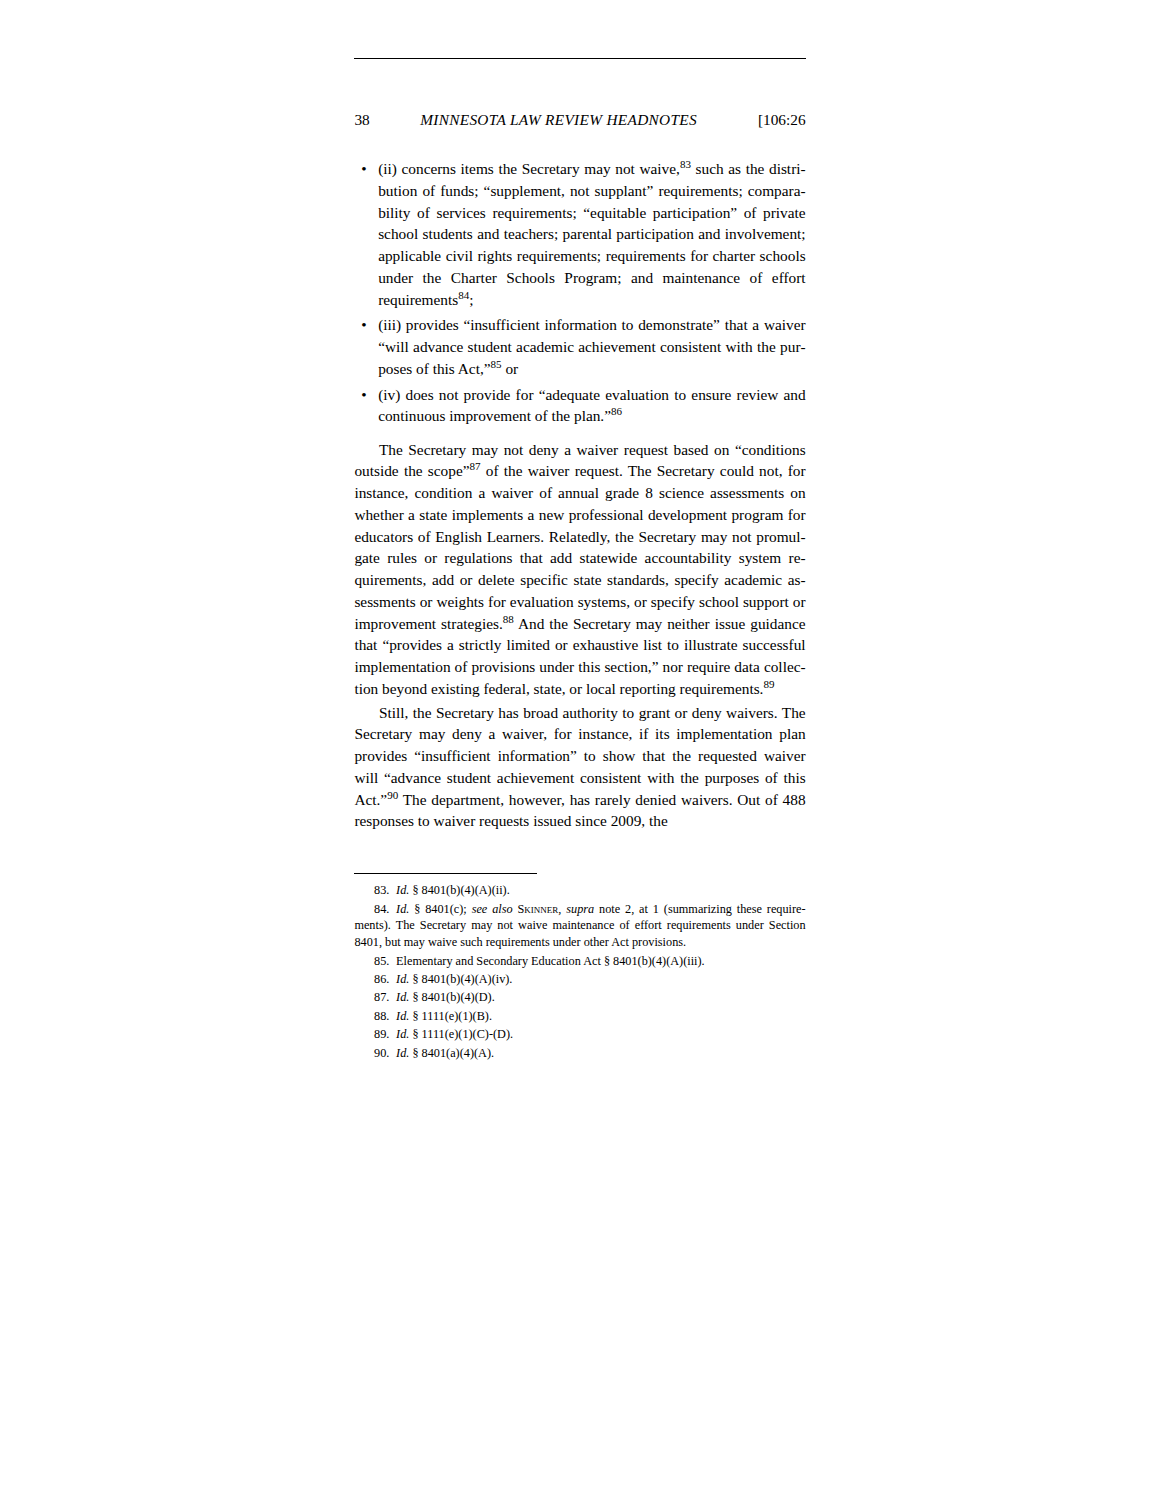38 MINNESOTA LAW REVIEW HEADNOTES [106:26
(ii) concerns items the Secretary may not waive,83 such as the distribution of funds; “supplement, not supplant” requirements; comparability of services requirements; “equitable participation” of private school students and teachers; parental participation and involvement; applicable civil rights requirements; requirements for charter schools under the Charter Schools Program; and maintenance of effort requirements84;
(iii) provides “insufficient information to demonstrate” that a waiver “will advance student academic achievement consistent with the purposes of this Act,”85 or
(iv) does not provide for “adequate evaluation to ensure review and continuous improvement of the plan.”86
The Secretary may not deny a waiver request based on “conditions outside the scope”87 of the waiver request. The Secretary could not, for instance, condition a waiver of annual grade 8 science assessments on whether a state implements a new professional development program for educators of English Learners. Relatedly, the Secretary may not promulgate rules or regulations that add statewide accountability system requirements, add or delete specific state standards, specify academic assessments or weights for evaluation systems, or specify school support or improvement strategies.88 And the Secretary may neither issue guidance that “provides a strictly limited or exhaustive list to illustrate successful implementation of provisions under this section,” nor require data collection beyond existing federal, state, or local reporting requirements.89
Still, the Secretary has broad authority to grant or deny waivers. The Secretary may deny a waiver, for instance, if its implementation plan provides “insufficient information” to show that the requested waiver will “advance student achievement consistent with the purposes of this Act.”90 The department, however, has rarely denied waivers. Out of 488 responses to waiver requests issued since 2009, the
Id. § 8401(b)(4)(A)(ii).
Id. § 8401(c); see also Skinner, supra note 2, at 1 (summarizing these requirements). The Secretary may not waive maintenance of effort requirements under Section 8401, but may waive such requirements under other Act provisions.
Elementary and Secondary Education Act § 8401(b)(4)(A)(iii).
Id. § 8401(b)(4)(A)(iv).
Id. § 8401(b)(4)(D).
Id. § 1111(e)(1)(B).
Id. § 1111(e)(1)(C)-(D).
Id. § 8401(a)(4)(A).